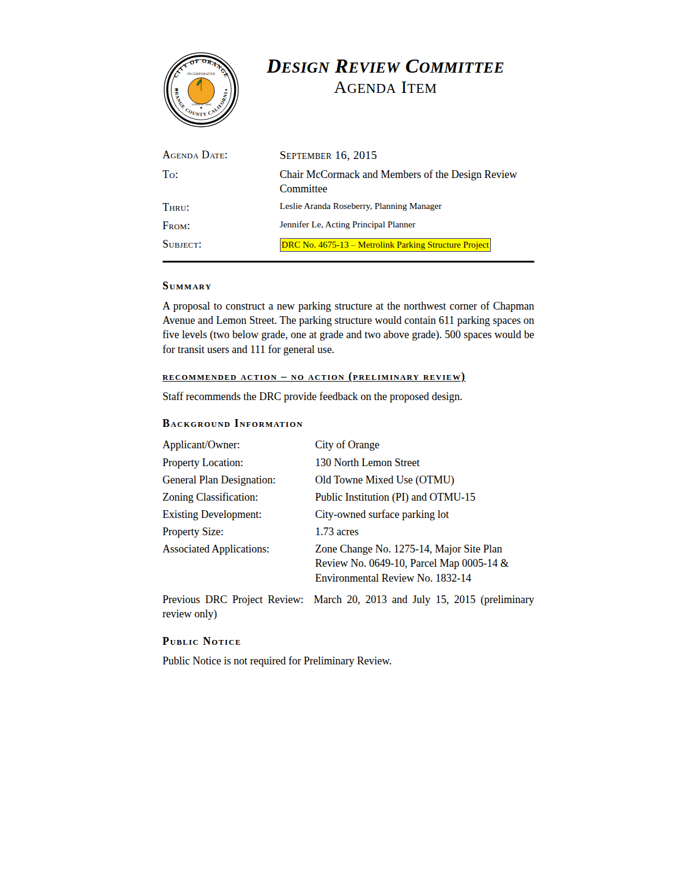CITY OF ORANGE ORANGE COUNTY CALIFORNIA INCORPORATED APRIL 6, 1888 ★ ★ ★
DESIGN REVIEW COMMITTEE
AGENDA ITEM
| Agenda Date: | September 16, 2015 |
| To: | Chair McCormack and Members of the Design Review Committee |
| Thru: | Leslie Aranda Roseberry, Planning Manager |
| From: | Jennifer Le, Acting Principal Planner |
| Subject: | DRC No. 4675-13 – Metrolink Parking Structure Project |
Summary
A proposal to construct a new parking structure at the northwest corner of Chapman Avenue and Lemon Street. The parking structure would contain 611 parking spaces on five levels (two below grade, one at grade and two above grade). 500 spaces would be for transit users and 111 for general use.
recommended action – no action (preliminary review)
Staff recommends the DRC provide feedback on the proposed design.
Background Information
| Applicant/Owner: | City of Orange |
| Property Location: | 130 North Lemon Street |
| General Plan Designation: | Old Towne Mixed Use (OTMU) |
| Zoning Classification: | Public Institution (PI) and OTMU-15 |
| Existing Development: | City-owned surface parking lot |
| Property Size: | 1.73 acres |
| Associated Applications: | Zone Change No. 1275-14, Major Site Plan Review No. 0649-10, Parcel Map 0005-14 & Environmental Review No. 1832-14 |
Previous DRC Project Review: March 20, 2013 and July 15, 2015 (preliminary review only)
Public Notice
Public Notice is not required for Preliminary Review.